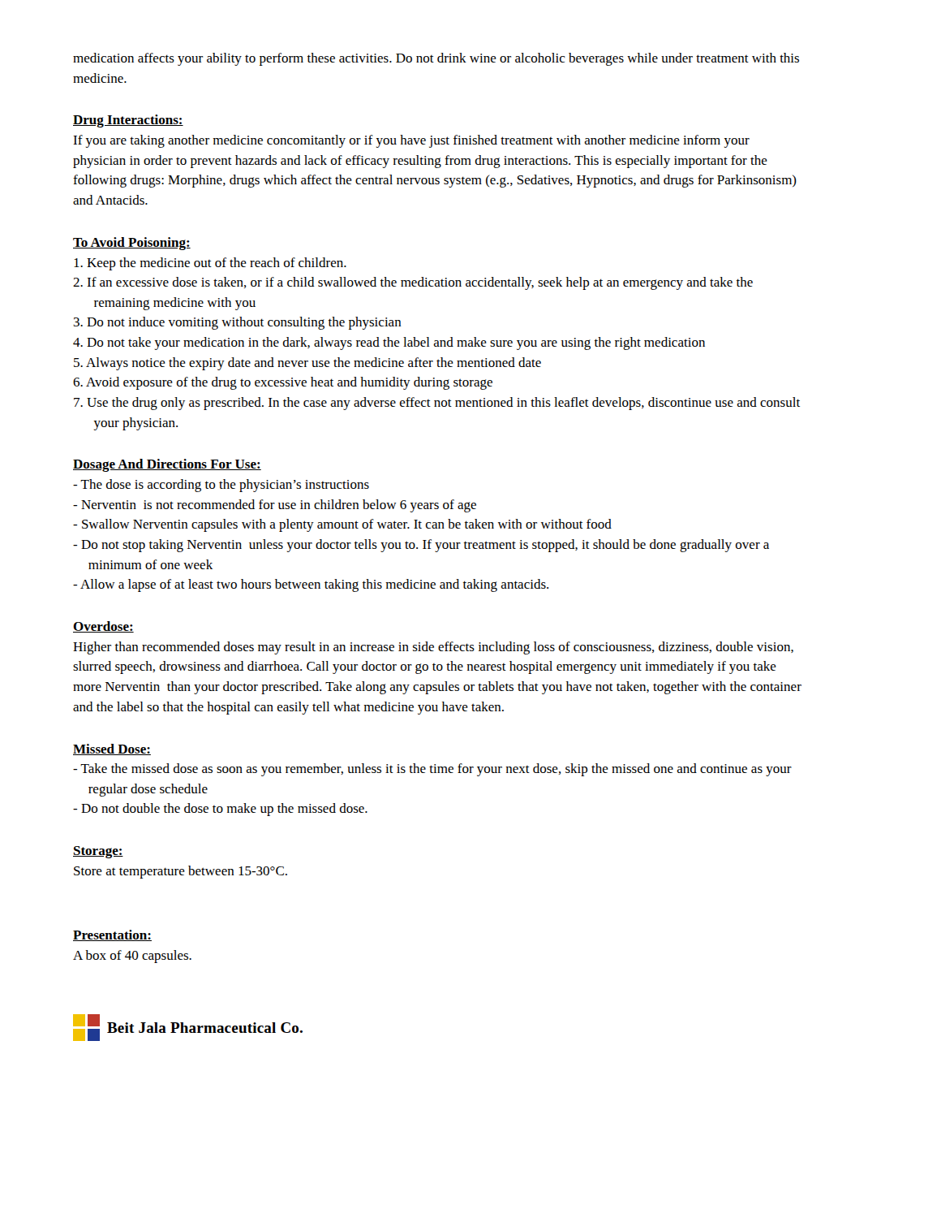medication affects your ability to perform these activities. Do not drink wine or alcoholic beverages while under treatment with this medicine.
Drug Interactions:
If you are taking another medicine concomitantly or if you have just finished treatment with another medicine inform your physician in order to prevent hazards and lack of efficacy resulting from drug interactions. This is especially important for the following drugs: Morphine, drugs which affect the central nervous system (e.g., Sedatives, Hypnotics, and drugs for Parkinsonism) and Antacids.
To Avoid Poisoning:
1. Keep the medicine out of the reach of children.
2. If an excessive dose is taken, or if a child swallowed the medication accidentally, seek help at an emergency and take the remaining medicine with you
3. Do not induce vomiting without consulting the physician
4. Do not take your medication in the dark, always read the label and make sure you are using the right medication
5. Always notice the expiry date and never use the medicine after the mentioned date
6. Avoid exposure of the drug to excessive heat and humidity during storage
7. Use the drug only as prescribed. In the case any adverse effect not mentioned in this leaflet develops, discontinue use and consult your physician.
Dosage And Directions For Use:
- The dose is according to the physician’s instructions
- Nerventin is not recommended for use in children below 6 years of age
- Swallow Nerventin capsules with a plenty amount of water. It can be taken with or without food
- Do not stop taking Nerventin unless your doctor tells you to. If your treatment is stopped, it should be done gradually over a minimum of one week
- Allow a lapse of at least two hours between taking this medicine and taking antacids.
Overdose:
Higher than recommended doses may result in an increase in side effects including loss of consciousness, dizziness, double vision, slurred speech, drowsiness and diarrhoea. Call your doctor or go to the nearest hospital emergency unit immediately if you take more Nerventin than your doctor prescribed. Take along any capsules or tablets that you have not taken, together with the container and the label so that the hospital can easily tell what medicine you have taken.
Missed Dose:
- Take the missed dose as soon as you remember, unless it is the time for your next dose, skip the missed one and continue as your regular dose schedule
- Do not double the dose to make up the missed dose.
Storage:
Store at temperature between 15-30°C.
Presentation:
A box of 40 capsules.
Beit Jala Pharmaceutical Co.